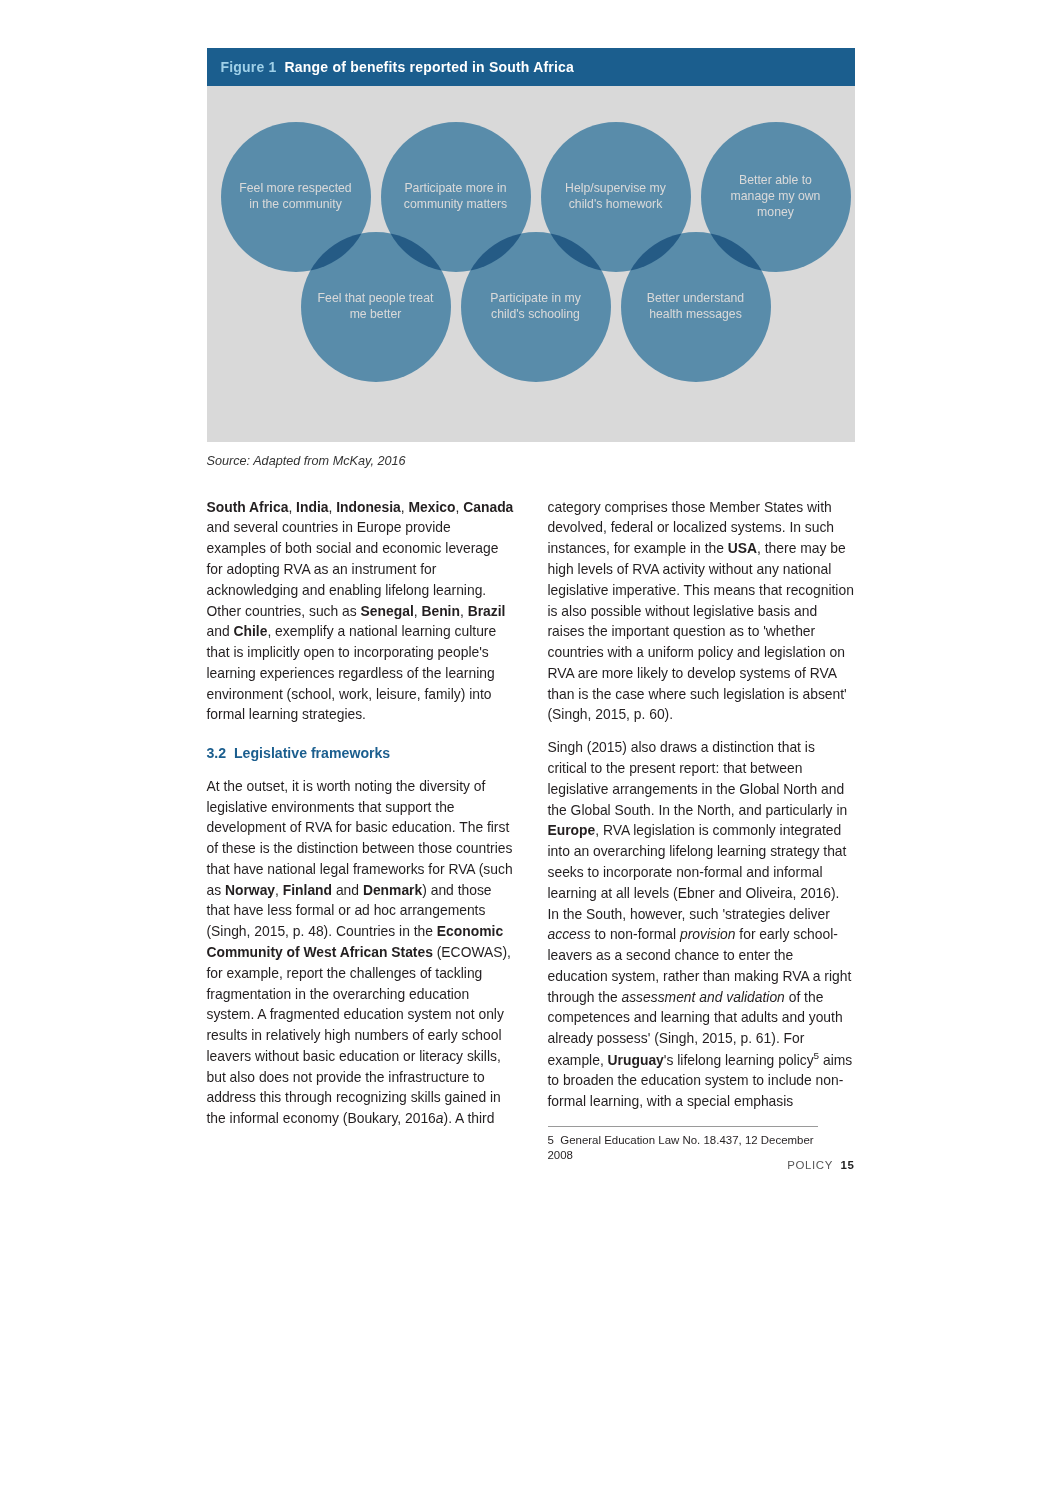Figure 1 Range of benefits reported in South Africa
Feel more respected in the community
Participate more in community matters
Help/supervise my child's homework
Better able to manage my own money
Feel that people treat me better
Participate in my child's schooling
Better understand health messages
Source: Adapted from McKay, 2016
South Africa, India, Indonesia, Mexico, Canada and several countries in Europe provide examples of both social and economic leverage for adopting RVA as an instrument for acknowledging and enabling lifelong learning. Other countries, such as Senegal, Benin, Brazil and Chile, exemplify a national learning culture that is implicitly open to incorporating people's learning experiences regardless of the learning environment (school, work, leisure, family) into formal learning strategies.
3.2 Legislative frameworks
At the outset, it is worth noting the diversity of legislative environments that support the development of RVA for basic education. The first of these is the distinction between those countries that have national legal frameworks for RVA (such as Norway, Finland and Denmark) and those that have less formal or ad hoc arrangements (Singh, 2015, p. 48). Countries in the Economic Community of West African States (ECOWAS), for example, report the challenges of tackling fragmentation in the overarching education system. A fragmented education system not only results in relatively high numbers of early school leavers without basic education or literacy skills, but also does not provide the infrastructure to address this through recognizing skills gained in the informal economy (Boukary, 2016a). A third
category comprises those Member States with devolved, federal or localized systems. In such instances, for example in the USA, there may be high levels of RVA activity without any national legislative imperative. This means that recognition is also possible without legislative basis and raises the important question as to 'whether countries with a uniform policy and legislation on RVA are more likely to develop systems of RVA than is the case where such legislation is absent' (Singh, 2015, p. 60).
Singh (2015) also draws a distinction that is critical to the present report: that between legislative arrangements in the Global North and the Global South. In the North, and particularly in Europe, RVA legislation is commonly integrated into an overarching lifelong learning strategy that seeks to incorporate non-formal and informal learning at all levels (Ebner and Oliveira, 2016). In the South, however, such 'strategies deliver access to non-formal provision for early school-leavers as a second chance to enter the education system, rather than making RVA a right through the assessment and validation of the competences and learning that adults and youth already possess' (Singh, 2015, p. 61). For example, Uruguay's lifelong learning policy5 aims to broaden the education system to include non-formal learning, with a special emphasis
5 General Education Law No. 18.437, 12 December 2008
POLICY 15